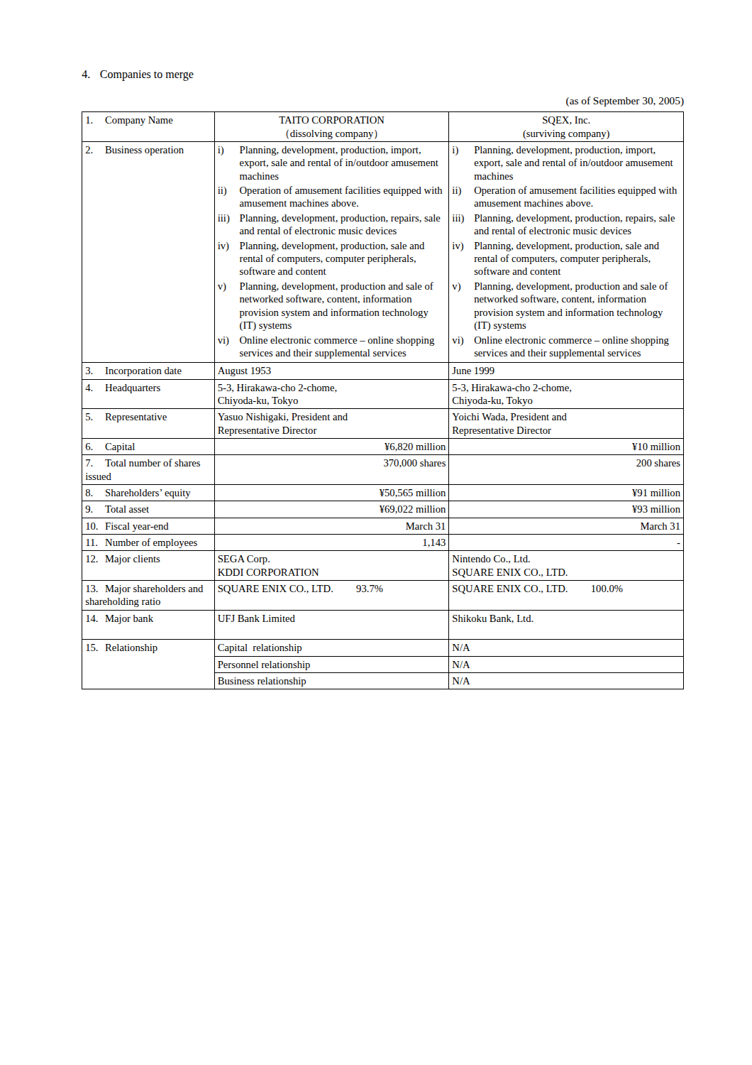4. Companies to merge
(as of September 30, 2005)
| 1. Company Name | TAITO CORPORATION （dissolving company） | SQEX, Inc. (surviving company) |
| 2. Business operation | i) Planning, development, production, import, export, sale and rental of in/outdoor amusement machines ii) Operation of amusement facilities equipped with amusement machines above. iii) Planning, development, production, repairs, sale and rental of electronic music devices iv) Planning, development, production, sale and rental of computers, computer peripherals, software and content v) Planning, development, production and sale of networked software, content, information provision system and information technology (IT) systems vi) Online electronic commerce – online shopping services and their supplemental services | i) Planning, development, production, import, export, sale and rental of in/outdoor amusement machines ii) Operation of amusement facilities equipped with amusement machines above. iii) Planning, development, production, repairs, sale and rental of electronic music devices iv) Planning, development, production, sale and rental of computers, computer peripherals, software and content v) Planning, development, production and sale of networked software, content, information provision system and information technology (IT) systems vi) Online electronic commerce – online shopping services and their supplemental services |
| 3. Incorporation date | August 1953 | June 1999 |
| 4. Headquarters | 5-3, Hirakawa-cho 2-chome, Chiyoda-ku, Tokyo | 5-3, Hirakawa-cho 2-chome, Chiyoda-ku, Tokyo |
| 5. Representative | Yasuo Nishigaki, President and Representative Director | Yoichi Wada, President and Representative Director |
| 6. Capital | ¥6,820 million | ¥10 million |
| 7. Total number of shares issued | 370,000 shares | 200 shares |
| 8. Shareholders’ equity | ¥50,565 million | ¥91 million |
| 9. Total asset | ¥69,022 million | ¥93 million |
| 10. Fiscal year-end | March 31 | March 31 |
| 11. Number of employees | 1,143 | - |
| 12. Major clients | SEGA Corp. KDDI CORPORATION | Nintendo Co., Ltd. SQUARE ENIX CO., LTD. |
| 13. Major shareholders and shareholding ratio | SQUARE ENIX CO., LTD. 93.7% | SQUARE ENIX CO., LTD. 100.0% |
| 14. Major bank | UFJ Bank Limited | Shikoku Bank, Ltd. |
| 15. Relationship | Capital relationship | N/A |
| Personnel relationship | N/A |
| Business relationship | N/A |